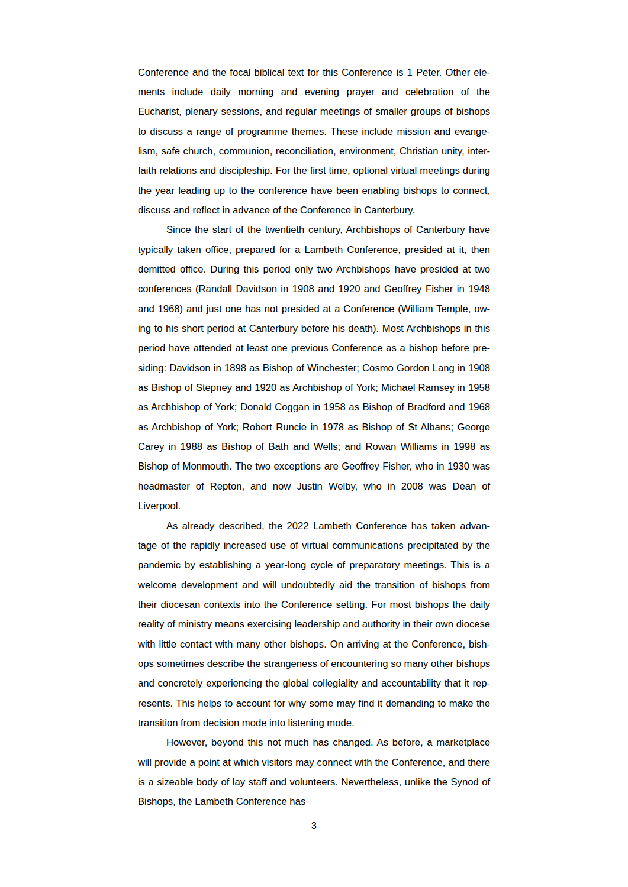Conference and the focal biblical text for this Conference is 1 Peter. Other elements include daily morning and evening prayer and celebration of the Eucharist, plenary sessions, and regular meetings of smaller groups of bishops to discuss a range of programme themes. These include mission and evangelism, safe church, communion, reconciliation, environment, Christian unity, interfaith relations and discipleship. For the first time, optional virtual meetings during the year leading up to the conference have been enabling bishops to connect, discuss and reflect in advance of the Conference in Canterbury.
Since the start of the twentieth century, Archbishops of Canterbury have typically taken office, prepared for a Lambeth Conference, presided at it, then demitted office. During this period only two Archbishops have presided at two conferences (Randall Davidson in 1908 and 1920 and Geoffrey Fisher in 1948 and 1968) and just one has not presided at a Conference (William Temple, owing to his short period at Canterbury before his death). Most Archbishops in this period have attended at least one previous Conference as a bishop before presiding: Davidson in 1898 as Bishop of Winchester; Cosmo Gordon Lang in 1908 as Bishop of Stepney and 1920 as Archbishop of York; Michael Ramsey in 1958 as Archbishop of York; Donald Coggan in 1958 as Bishop of Bradford and 1968 as Archbishop of York; Robert Runcie in 1978 as Bishop of St Albans; George Carey in 1988 as Bishop of Bath and Wells; and Rowan Williams in 1998 as Bishop of Monmouth. The two exceptions are Geoffrey Fisher, who in 1930 was headmaster of Repton, and now Justin Welby, who in 2008 was Dean of Liverpool.
As already described, the 2022 Lambeth Conference has taken advantage of the rapidly increased use of virtual communications precipitated by the pandemic by establishing a year-long cycle of preparatory meetings. This is a welcome development and will undoubtedly aid the transition of bishops from their diocesan contexts into the Conference setting. For most bishops the daily reality of ministry means exercising leadership and authority in their own diocese with little contact with many other bishops. On arriving at the Conference, bishops sometimes describe the strangeness of encountering so many other bishops and concretely experiencing the global collegiality and accountability that it represents. This helps to account for why some may find it demanding to make the transition from decision mode into listening mode.
However, beyond this not much has changed. As before, a marketplace will provide a point at which visitors may connect with the Conference, and there is a sizeable body of lay staff and volunteers. Nevertheless, unlike the Synod of Bishops, the Lambeth Conference has
3